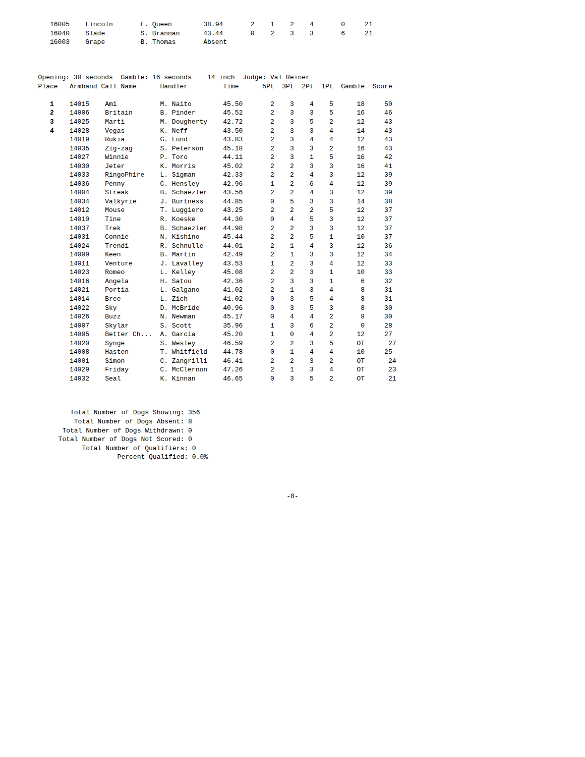16005    Lincoln       E. Queen        38.94       2    1    2    4       0     21
     16040    Slade         S. Brannan      43.44       0    2    3    3       6     21
     16003    Grape         B. Thomas       Absent
  Opening: 30 seconds  Gamble: 16 seconds    14 inch  Judge: Val Reiner
  Place   Armband Call Name      Handler         Time      5Pt  3Pt  2Pt  1Pt  Gamble  Score

     1    14015    Ami           M. Naito        45.50       2    3    4    5      18     50
     2    14006    Britain       B. Pinder       45.52       2    3    3    5      16     46
     3    14025    Marti         M. Dougherty    42.72       2    3    5    2      12     43
     4    14028    Vegas         K. Neff         43.50       2    3    3    4      14     43
          14019    Rukia         G. Lund         43.83       2    3    4    4      12     43
          14035    Zig-zag       S. Peterson     45.18       2    3    3    2      16     43
          14027    Winnie        P. Toro         44.11       2    3    1    5      16     42
          14030    Jeter         K. Morris       45.02       2    2    3    3      16     41
          14033    RingoPhire    L. Sigman       42.33       2    2    4    3      12     39
          14036    Penny         C. Hensley      42.96       1    2    6    4      12     39
          14004    Streak        B. Schaezler    43.56       2    2    4    3      12     39
          14034    Valkyrie      J. Burtness     44.85       0    5    3    3      14     38
          14012    Mouse         T. Luggiero     43.25       2    2    2    5      12     37
          14010    Tine          R. Koeske       44.30       0    4    5    3      12     37
          14037    Trek          B. Schaezler    44.98       2    2    3    3      12     37
          14031    Connie        N. Kishino      45.44       2    2    5    1      10     37
          14024    Trendi        R. Schnulle     44.01       2    1    4    3      12     36
          14009    Keen          B. Martin       42.49       2    1    3    3      12     34
          14011    Venture       J. Lavalley     43.53       1    2    3    4      12     33
          14023    Romeo         L. Kelley       45.08       2    2    3    1      10     33
          14016    Angela        H. Satou        42.36       2    3    3    1       6     32
          14021    Portia        L. Galgano      41.02       2    1    3    4       8     31
          14014    Bree          L. Zich         41.02       0    3    5    4       8     31
          14022    Sky           D. McBride      40.96       0    3    5    3       8     30
          14026    Buzz          N. Newman       45.17       0    4    4    2       8     30
          14007    Skylar        S. Scott        35.96       1    3    6    2       0     28
          14005    Better Ch...  A. Garcia       45.20       1    0    4    2      12     27
          14020    Synge         S. Wesley       46.59       2    2    3    5      OT      27
          14008    Hasten        T. Whitfield    44.78       0    1    4    4      10     25
          14001    Simon         C. Zangrilli    46.41       2    2    3    2      OT      24
          14029    Friday        C. McClernon    47.26       2    1    3    4      OT      23
          14032    Seal          K. Kinnan       46.65       0    3    5    2      OT      21
     Total Number of Dogs Showing: 356
      Total Number of Dogs Absent: 8
   Total Number of Dogs Withdrawn: 0
  Total Number of Dogs Not Scored: 0
        Total Number of Qualifiers: 0
                 Percent Qualified: 0.0%
-8-